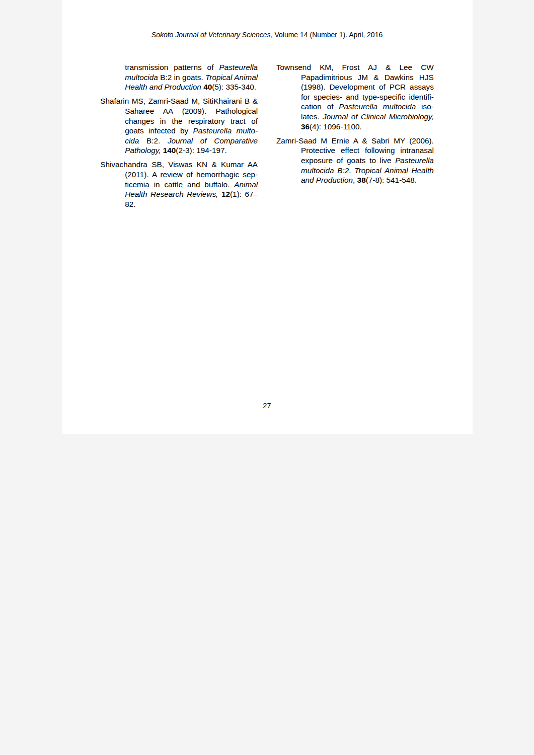Sokoto Journal of Veterinary Sciences, Volume 14 (Number 1). April, 2016
transmission patterns of Pasteurella multocida B:2 in goats. Tropical Animal Health and Production 40(5): 335-340.
Shafarin MS, Zamri-Saad M, SitiKhairani B & Saharee AA (2009). Pathological changes in the respiratory tract of goats infected by Pasteurella multocida B:2. Journal of Comparative Pathology, 140(2-3): 194-197.
Shivachandra SB, Viswas KN & Kumar AA (2011). A review of hemorrhagic septicemia in cattle and buffalo. Animal Health Research Reviews, 12(1): 67–82.
Townsend KM, Frost AJ & Lee CW Papadimitrious JM & Dawkins HJS (1998). Development of PCR assays for species- and type-specific identification of Pasteurella multocida isolates. Journal of Clinical Microbiology, 36(4): 1096-1100.
Zamri-Saad M Ernie A & Sabri MY (2006). Protective effect following intranasal exposure of goats to live Pasteurella multocida B:2. Tropical Animal Health and Production, 38(7-8): 541-548.
27